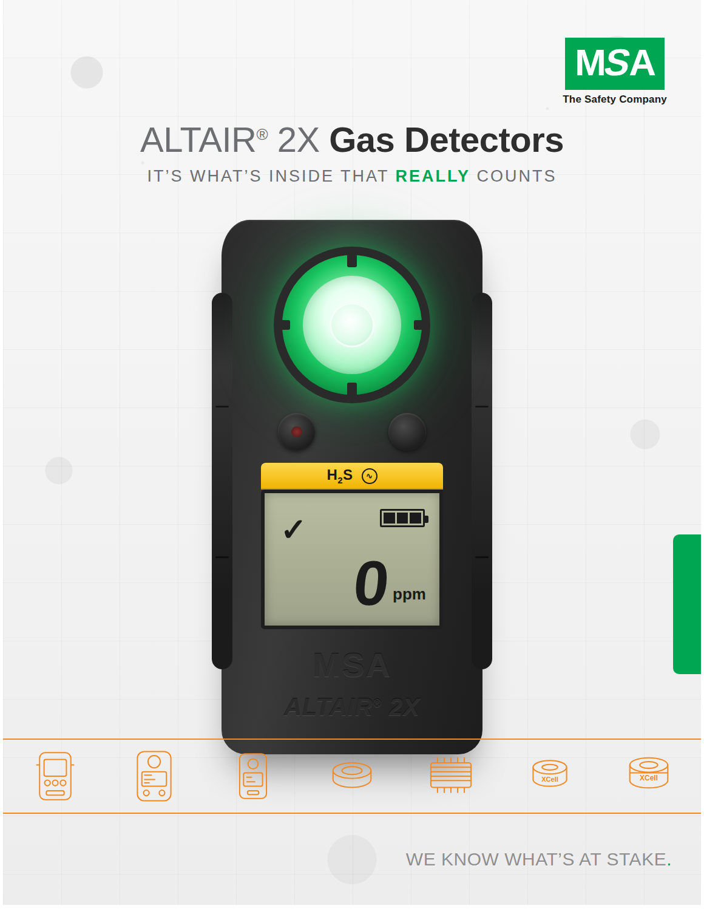MSA
The Safety Company
ALTAIR® 2X Gas Detectors
IT’S WHAT’S INSIDE THAT REALLY COUNTS
H2S ∿
✓ 0 ppm
MSA
ALTAIR® 2X
XCell
XCell
WE KNOW WHAT’S AT STAKE.